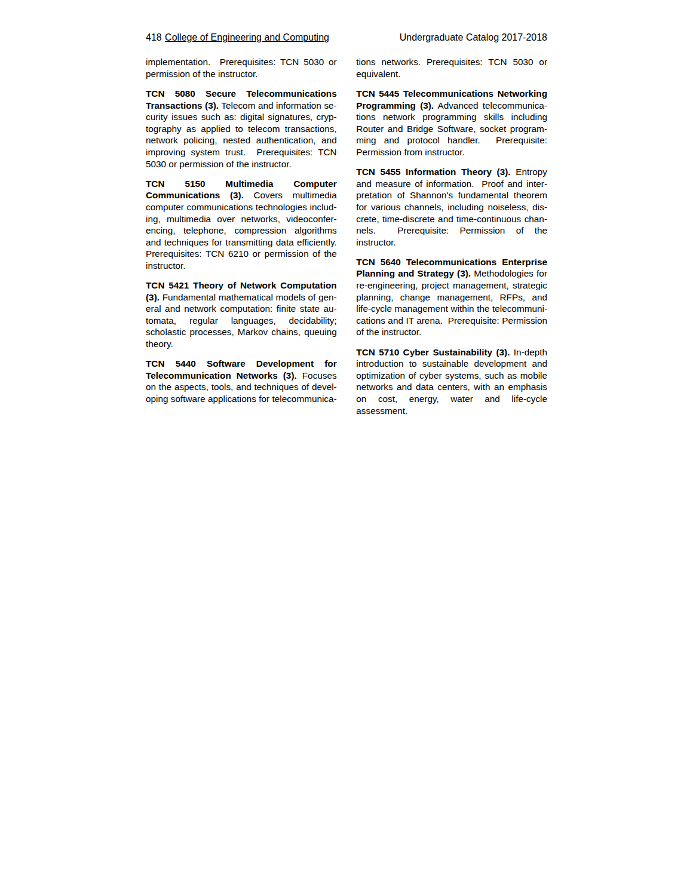418 College of Engineering and Computing
Undergraduate Catalog 2017-2018
implementation. Prerequisites: TCN 5030 or permission of the instructor.
TCN 5080 Secure Telecommunications Transactions (3). Telecom and information security issues such as: digital signatures, cryptography as applied to telecom transactions, network policing, nested authentication, and improving system trust. Prerequisites: TCN 5030 or permission of the instructor.
TCN 5150 Multimedia Computer Communications (3). Covers multimedia computer communications technologies including, multimedia over networks, videoconferencing, telephone, compression algorithms and techniques for transmitting data efficiently. Prerequisites: TCN 6210 or permission of the instructor.
TCN 5421 Theory of Network Computation (3). Fundamental mathematical models of general and network computation: finite state automata, regular languages, decidability; scholastic processes, Markov chains, queuing theory.
TCN 5440 Software Development for Telecommunication Networks (3). Focuses on the aspects, tools, and techniques of developing software applications for telecommunications networks. Prerequisites: TCN 5030 or equivalent.
TCN 5445 Telecommunications Networking Programming (3). Advanced telecommunications network programming skills including Router and Bridge Software, socket programming and protocol handler. Prerequisite: Permission from instructor.
TCN 5455 Information Theory (3). Entropy and measure of information. Proof and interpretation of Shannon's fundamental theorem for various channels, including noiseless, discrete, time-discrete and time-continuous channels. Prerequisite: Permission of the instructor.
TCN 5640 Telecommunications Enterprise Planning and Strategy (3). Methodologies for re-engineering, project management, strategic planning, change management, RFPs, and life-cycle management within the telecommunications and IT arena. Prerequisite: Permission of the instructor.
TCN 5710 Cyber Sustainability (3). In-depth introduction to sustainable development and optimization of cyber systems, such as mobile networks and data centers, with an emphasis on cost, energy, water and life-cycle assessment.